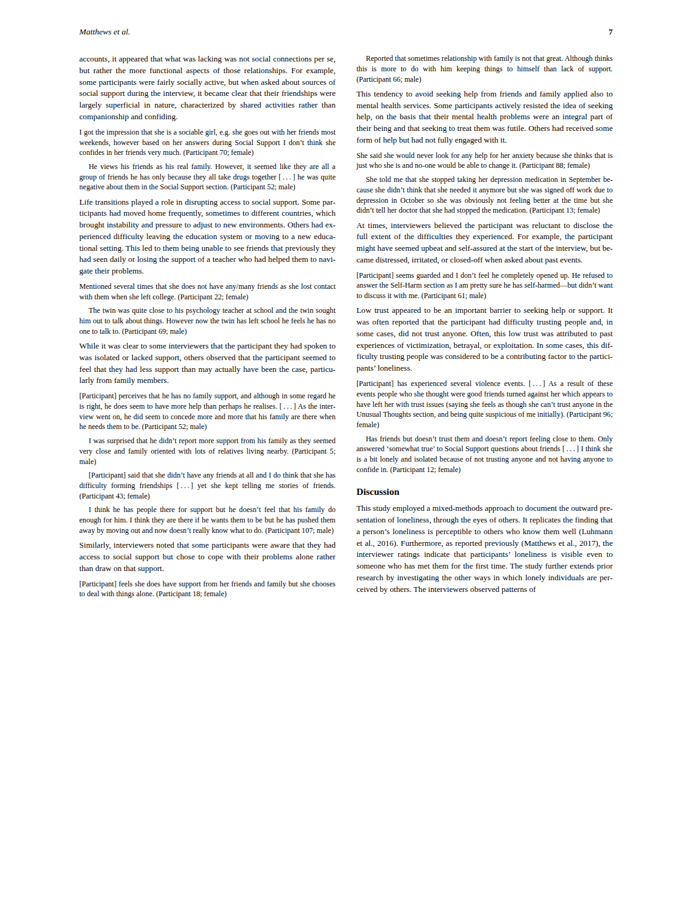Matthews et al. 7
accounts, it appeared that what was lacking was not social connections per se, but rather the more functional aspects of those relationships. For example, some participants were fairly socially active, but when asked about sources of social support during the interview, it became clear that their friendships were largely superficial in nature, characterized by shared activities rather than companionship and confiding.
I got the impression that she is a sociable girl, e.g. she goes out with her friends most weekends, however based on her answers during Social Support I don’t think she confides in her friends very much. (Participant 70; female)
He views his friends as his real family. However, it seemed like they are all a group of friends he has only because they all take drugs together [ . . . ] he was quite negative about them in the Social Support section. (Participant 52; male)
Life transitions played a role in disrupting access to social support. Some participants had moved home frequently, sometimes to different countries, which brought instability and pressure to adjust to new environments. Others had experienced difficulty leaving the education system or moving to a new educational setting. This led to them being unable to see friends that previously they had seen daily or losing the support of a teacher who had helped them to navigate their problems.
Mentioned several times that she does not have any/many friends as she lost contact with them when she left college. (Participant 22; female)
The twin was quite close to his psychology teacher at school and the twin sought him out to talk about things. However now the twin has left school he feels he has no one to talk to. (Participant 69; male)
While it was clear to some interviewers that the participant they had spoken to was isolated or lacked support, others observed that the participant seemed to feel that they had less support than may actually have been the case, particularly from family members.
[Participant] perceives that he has no family support, and although in some regard he is right, he does seem to have more help than perhaps he realises. [ . . . ] As the interview went on, he did seem to concede more and more that his family are there when he needs them to be. (Participant 52; male)
I was surprised that he didn’t report more support from his family as they seemed very close and family oriented with lots of relatives living nearby. (Participant 5; male)
[Participant] said that she didn’t have any friends at all and I do think that she has difficulty forming friendships [ . . . ] yet she kept telling me stories of friends. (Participant 43; female)
I think he has people there for support but he doesn’t feel that his family do enough for him. I think they are there if he wants them to be but he has pushed them away by moving out and now doesn’t really know what to do. (Participant 107; male)
Similarly, interviewers noted that some participants were aware that they had access to social support but chose to cope with their problems alone rather than draw on that support.
[Participant] feels she does have support from her friends and family but she chooses to deal with things alone. (Participant 18; female)
Reported that sometimes relationship with family is not that great. Although thinks this is more to do with him keeping things to himself than lack of support. (Participant 66; male)
This tendency to avoid seeking help from friends and family applied also to mental health services. Some participants actively resisted the idea of seeking help, on the basis that their mental health problems were an integral part of their being and that seeking to treat them was futile. Others had received some form of help but had not fully engaged with it.
She said she would never look for any help for her anxiety because she thinks that is just who she is and no-one would be able to change it. (Participant 88; female)
She told me that she stopped taking her depression medication in September because she didn’t think that she needed it anymore but she was signed off work due to depression in October so she was obviously not feeling better at the time but she didn’t tell her doctor that she had stopped the medication. (Participant 13; female)
At times, interviewers believed the participant was reluctant to disclose the full extent of the difficulties they experienced. For example, the participant might have seemed upbeat and self-assured at the start of the interview, but became distressed, irritated, or closed-off when asked about past events.
[Participant] seems guarded and I don’t feel he completely opened up. He refused to answer the Self-Harm section as I am pretty sure he has self-harmed—but didn’t want to discuss it with me. (Participant 61; male)
Low trust appeared to be an important barrier to seeking help or support. It was often reported that the participant had difficulty trusting people and, in some cases, did not trust anyone. Often, this low trust was attributed to past experiences of victimization, betrayal, or exploitation. In some cases, this difficulty trusting people was considered to be a contributing factor to the participants’ loneliness.
[Participant] has experienced several violence events. [ . . . ] As a result of these events people who she thought were good friends turned against her which appears to have left her with trust issues (saying she feels as though she can’t trust anyone in the Unusual Thoughts section, and being quite suspicious of me initially). (Participant 96; female)
Has friends but doesn’t trust them and doesn’t report feeling close to them. Only answered ‘somewhat true’ to Social Support questions about friends [ . . . ] I think she is a bit lonely and isolated because of not trusting anyone and not having anyone to confide in. (Participant 12; female)
Discussion
This study employed a mixed-methods approach to document the outward presentation of loneliness, through the eyes of others. It replicates the finding that a person’s loneliness is perceptible to others who know them well (Luhmann et al., 2016). Furthermore, as reported previously (Matthews et al., 2017), the interviewer ratings indicate that participants’ loneliness is visible even to someone who has met them for the first time. The study further extends prior research by investigating the other ways in which lonely individuals are perceived by others. The interviewers observed patterns of